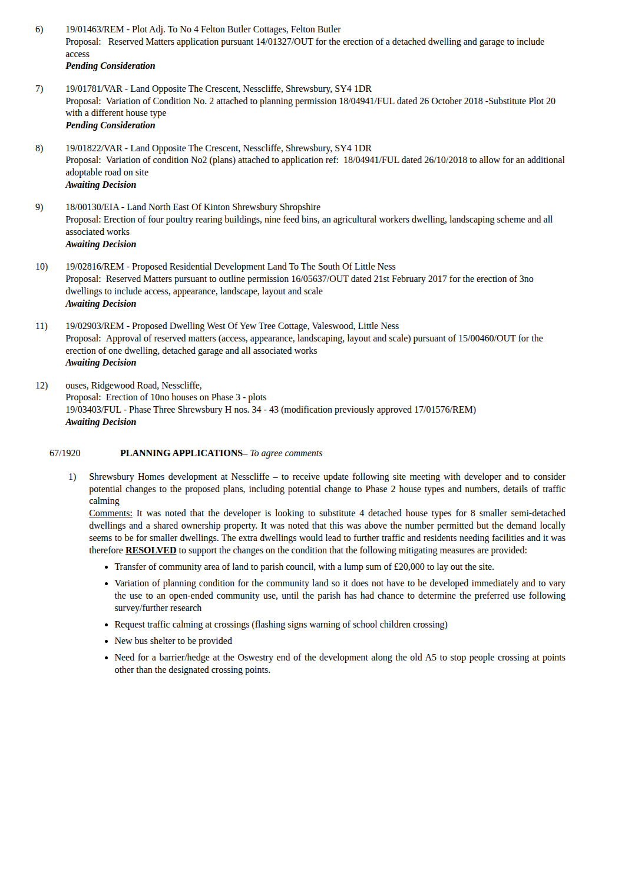6)
19/01463/REM - Plot Adj. To No 4 Felton Butler Cottages, Felton Butler
Proposal: Reserved Matters application pursuant 14/01327/OUT for the erection of a detached dwelling and garage to include access
Pending Consideration
7)
19/01781/VAR - Land Opposite The Crescent, Nesscliffe, Shrewsbury, SY4 1DR
Proposal: Variation of Condition No. 2 attached to planning permission 18/04941/FUL dated 26 October 2018 -Substitute Plot 20 with a different house type
Pending Consideration
8)
19/01822/VAR - Land Opposite The Crescent, Nesscliffe, Shrewsbury, SY4 1DR
Proposal: Variation of condition No2 (plans) attached to application ref: 18/04941/FUL dated 26/10/2018 to allow for an additional adoptable road on site
Awaiting Decision
9)
18/00130/EIA - Land North East Of Kinton Shrewsbury Shropshire
Proposal: Erection of four poultry rearing buildings, nine feed bins, an agricultural workers dwelling, landscaping scheme and all associated works
Awaiting Decision
10)
19/02816/REM - Proposed Residential Development Land To The South Of Little Ness
Proposal: Reserved Matters pursuant to outline permission 16/05637/OUT dated 21st February 2017 for the erection of 3no dwellings to include access, appearance, landscape, layout and scale
Awaiting Decision
11)
19/02903/REM - Proposed Dwelling West Of Yew Tree Cottage, Valeswood, Little Ness
Proposal: Approval of reserved matters (access, appearance, landscaping, layout and scale) pursuant of 15/00460/OUT for the erection of one dwelling, detached garage and all associated works
Awaiting Decision
12)
ouses, Ridgewood Road, Nesscliffe,
Proposal: Erection of 10no houses on Phase 3 - plots
19/03403/FUL - Phase Three Shrewsbury H nos. 34 - 43 (modification previously approved 17/01576/REM)
Awaiting Decision
67/1920
PLANNING APPLICATIONS– To agree comments
1)
Shrewsbury Homes development at Nesscliffe – to receive update following site meeting with developer and to consider potential changes to the proposed plans, including potential change to Phase 2 house types and numbers, details of traffic calming
Comments: It was noted that the developer is looking to substitute 4 detached house types for 8 smaller semi-detached dwellings and a shared ownership property. It was noted that this was above the number permitted but the demand locally seems to be for smaller dwellings. The extra dwellings would lead to further traffic and residents needing facilities and it was therefore RESOLVED to support the changes on the condition that the following mitigating measures are provided:
Transfer of community area of land to parish council, with a lump sum of £20,000 to lay out the site.
Variation of planning condition for the community land so it does not have to be developed immediately and to vary the use to an open-ended community use, until the parish has had chance to determine the preferred use following survey/further research
Request traffic calming at crossings (flashing signs warning of school children crossing)
New bus shelter to be provided
Need for a barrier/hedge at the Oswestry end of the development along the old A5 to stop people crossing at points other than the designated crossing points.